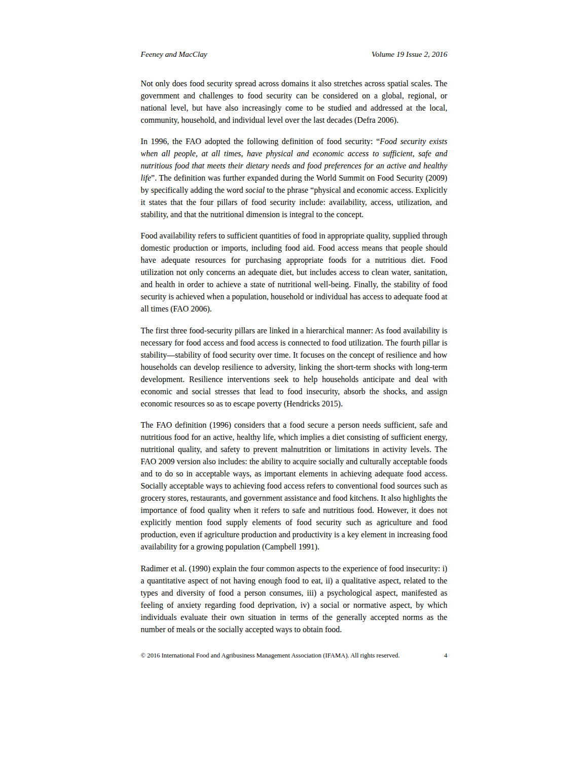Feeney and MacClay Volume 19 Issue 2, 2016
Not only does food security spread across domains it also stretches across spatial scales. The government and challenges to food security can be considered on a global, regional, or national level, but have also increasingly come to be studied and addressed at the local, community, household, and individual level over the last decades (Defra 2006).
In 1996, the FAO adopted the following definition of food security: “Food security exists when all people, at all times, have physical and economic access to sufficient, safe and nutritious food that meets their dietary needs and food preferences for an active and healthy life”. The definition was further expanded during the World Summit on Food Security (2009) by specifically adding the word social to the phrase “physical and economic access. Explicitly it states that the four pillars of food security include: availability, access, utilization, and stability, and that the nutritional dimension is integral to the concept.
Food availability refers to sufficient quantities of food in appropriate quality, supplied through domestic production or imports, including food aid. Food access means that people should have adequate resources for purchasing appropriate foods for a nutritious diet. Food utilization not only concerns an adequate diet, but includes access to clean water, sanitation, and health in order to achieve a state of nutritional well-being. Finally, the stability of food security is achieved when a population, household or individual has access to adequate food at all times (FAO 2006).
The first three food-security pillars are linked in a hierarchical manner: As food availability is necessary for food access and food access is connected to food utilization. The fourth pillar is stability—stability of food security over time. It focuses on the concept of resilience and how households can develop resilience to adversity, linking the short-term shocks with long-term development. Resilience interventions seek to help households anticipate and deal with economic and social stresses that lead to food insecurity, absorb the shocks, and assign economic resources so as to escape poverty (Hendricks 2015).
The FAO definition (1996) considers that a food secure a person needs sufficient, safe and nutritious food for an active, healthy life, which implies a diet consisting of sufficient energy, nutritional quality, and safety to prevent malnutrition or limitations in activity levels. The FAO 2009 version also includes: the ability to acquire socially and culturally acceptable foods and to do so in acceptable ways, as important elements in achieving adequate food access. Socially acceptable ways to achieving food access refers to conventional food sources such as grocery stores, restaurants, and government assistance and food kitchens. It also highlights the importance of food quality when it refers to safe and nutritious food. However, it does not explicitly mention food supply elements of food security such as agriculture and food production, even if agriculture production and productivity is a key element in increasing food availability for a growing population (Campbell 1991).
Radimer et al. (1990) explain the four common aspects to the experience of food insecurity: i) a quantitative aspect of not having enough food to eat, ii) a qualitative aspect, related to the types and diversity of food a person consumes, iii) a psychological aspect, manifested as feeling of anxiety regarding food deprivation, iv) a social or normative aspect, by which individuals evaluate their own situation in terms of the generally accepted norms as the number of meals or the socially accepted ways to obtain food.
© 2016 International Food and Agribusiness Management Association (IFAMA). All rights reserved. 4